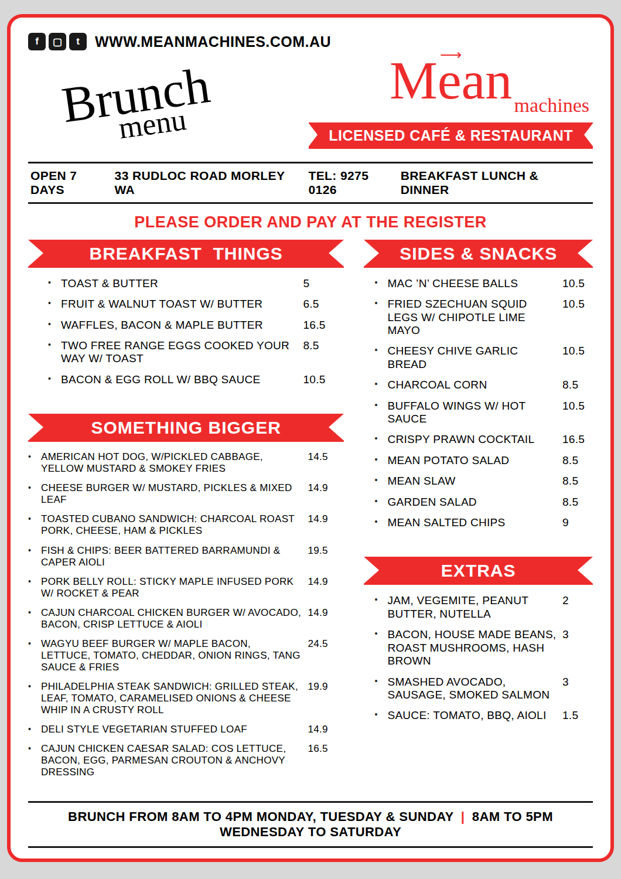f▢t
WWW.MEANMACHINES.COM.AU
Brunch menu
⟶Mean
machines
LICENSED CAFÉ & RESTAURANT
OPEN 7 DAYS 33 RUDLOC ROAD MORLEY WA TEL: 9275 0126 BREAKFAST LUNCH & DINNER
PLEASE ORDER AND PAY AT THE REGISTER
BREAKFAST THINGS
•TOAST & BUTTER 5
•FRUIT & WALNUT TOAST W/ BUTTER 6.5
•WAFFLES, BACON & MAPLE BUTTER 16.5
•TWO FREE RANGE EGGS COOKED YOUR WAY W/ TOAST 8.5
•BACON & EGG ROLL W/ BBQ SAUCE 10.5
SOMETHING BIGGER
•AMERICAN HOT DOG, W/PICKLED CABBAGE, YELLOW MUSTARD & SMOKEY FRIES 14.5
•CHEESE BURGER W/ MUSTARD, PICKLES & MIXED LEAF 14.9
•TOASTED CUBANO SANDWICH: CHARCOAL ROAST PORK, CHEESE, HAM & PICKLES 14.9
•FISH & CHIPS: BEER BATTERED BARRAMUNDI & CAPER AIOLI 19.5
•PORK BELLY ROLL: STICKY MAPLE INFUSED PORK W/ ROCKET & PEAR 14.9
•CAJUN CHARCOAL CHICKEN BURGER W/ AVOCADO, BACON, CRISP LETTUCE & AIOLI 14.9
•WAGYU BEEF BURGER W/ MAPLE BACON, LETTUCE, TOMATO, CHEDDAR, ONION RINGS, TANG SAUCE & FRIES 24.5
•PHILADELPHIA STEAK SANDWICH: GRILLED STEAK, LEAF, TOMATO, CARAMELISED ONIONS & CHEESE WHIP IN A CRUSTY ROLL 19.9
•DELI STYLE VEGETARIAN STUFFED LOAF 14.9
•CAJUN CHICKEN CAESAR SALAD: COS LETTUCE, BACON, EGG, PARMESAN CROUTON & ANCHOVY DRESSING 16.5
SIDES & SNACKS
•MAC ’N’ CHEESE BALLS 10.5
•FRIED SZECHUAN SQUID LEGS W/ CHIPOTLE LIME MAYO 10.5
•CHEESY CHIVE GARLIC BREAD 10.5
•CHARCOAL CORN 8.5
•BUFFALO WINGS W/ HOT SAUCE 10.5
•CRISPY PRAWN COCKTAIL 16.5
•MEAN POTATO SALAD 8.5
•MEAN SLAW 8.5
•GARDEN SALAD 8.5
•MEAN SALTED CHIPS 9
EXTRAS
•JAM, VEGEMITE, PEANUT BUTTER, NUTELLA 2
•BACON, HOUSE MADE BEANS, ROAST MUSHROOMS, HASH BROWN 3
•SMASHED AVOCADO, SAUSAGE, SMOKED SALMON 3
•SAUCE: TOMATO, BBQ, AIOLI 1.5
BRUNCH FROM 8AM TO 4PM MONDAY, TUESDAY & SUNDAY | 8AM TO 5PM WEDNESDAY TO SATURDAY